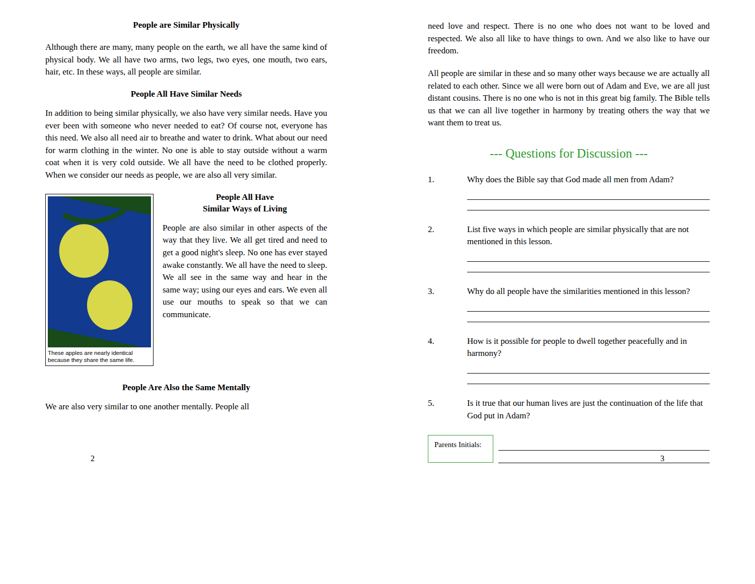People are Similar Physically
Although there are many, many people on the earth, we all have the same kind of physical body. We all have two arms, two legs, two eyes, one mouth, two ears, hair, etc. In these ways, all people are similar.
People All Have Similar Needs
In addition to being similar physically, we also have very similar needs. Have you ever been with someone who never needed to eat? Of course not, everyone has this need. We also all need air to breathe and water to drink. What about our need for warm clothing in the winter. No one is able to stay outside without a warm coat when it is very cold outside. We all have the need to be clothed properly. When we consider our needs as people, we are also all very similar.
These apples are nearly identical because they share the same life.
People All Have
Similar Ways of Living
People are also similar in other aspects of the way that they live. We all get tired and need to get a good night's sleep. No one has ever stayed awake constantly. We all have the need to sleep. We all see in the same way and hear in the same way; using our eyes and ears. We even all use our mouths to speak so that we can communicate.
People Are Also the Same Mentally
We are also very similar to one another mentally. People all
2
need love and respect. There is no one who does not want to be loved and respected. We also all like to have things to own. And we also like to have our freedom.
All people are similar in these and so many other ways because we are actually all related to each other. Since we all were born out of Adam and Eve, we are all just distant cousins. There is no one who is not in this great big family. The Bible tells us that we can all live together in harmony by treating others the way that we want them to treat us.
--- Questions for Discussion ---
1. Why does the Bible say that God made all men from Adam?
2. List five ways in which people are similar physically that are not mentioned in this lesson.
3. Why do all people have the similarities mentioned in this lesson?
4. How is it possible for people to dwell together peacefully and in harmony?
5. Is it true that our human lives are just the continuation of the life that God put in Adam?
Parents Initials:
3